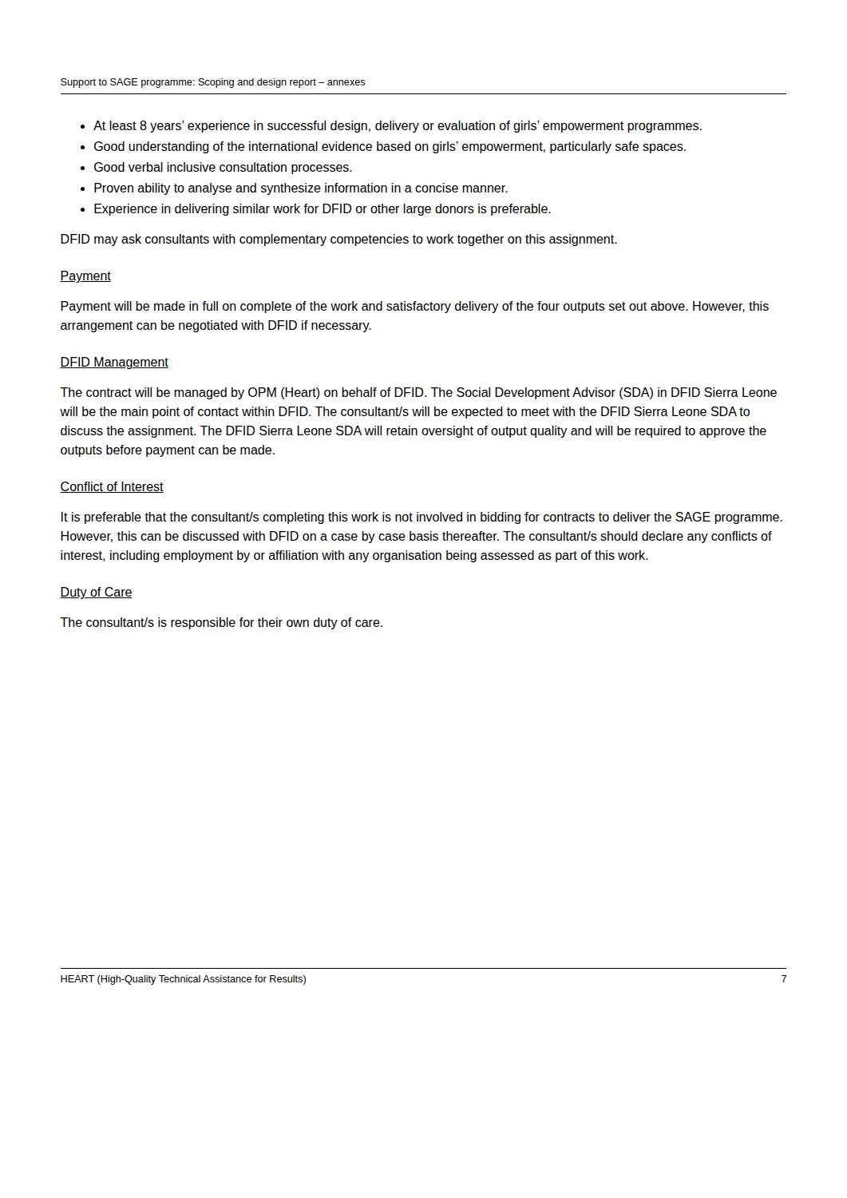Support to SAGE programme: Scoping and design report – annexes
At least 8 years’ experience in successful design, delivery or evaluation of girls’ empowerment programmes.
Good understanding of the international evidence based on girls’ empowerment, particularly safe spaces.
Good verbal inclusive consultation processes.
Proven ability to analyse and synthesize information in a concise manner.
Experience in delivering similar work for DFID or other large donors is preferable.
DFID may ask consultants with complementary competencies to work together on this assignment.
Payment
Payment will be made in full on complete of the work and satisfactory delivery of the four outputs set out above. However, this arrangement can be negotiated with DFID if necessary.
DFID Management
The contract will be managed by OPM (Heart) on behalf of DFID. The Social Development Advisor (SDA) in DFID Sierra Leone will be the main point of contact within DFID. The consultant/s will be expected to meet with the DFID Sierra Leone SDA to discuss the assignment. The DFID Sierra Leone SDA will retain oversight of output quality and will be required to approve the outputs before payment can be made.
Conflict of Interest
It is preferable that the consultant/s completing this work is not involved in bidding for contracts to deliver the SAGE programme. However, this can be discussed with DFID on a case by case basis thereafter. The consultant/s should declare any conflicts of interest, including employment by or affiliation with any organisation being assessed as part of this work.
Duty of Care
The consultant/s is responsible for their own duty of care.
HEART (High-Quality Technical Assistance for Results) 7